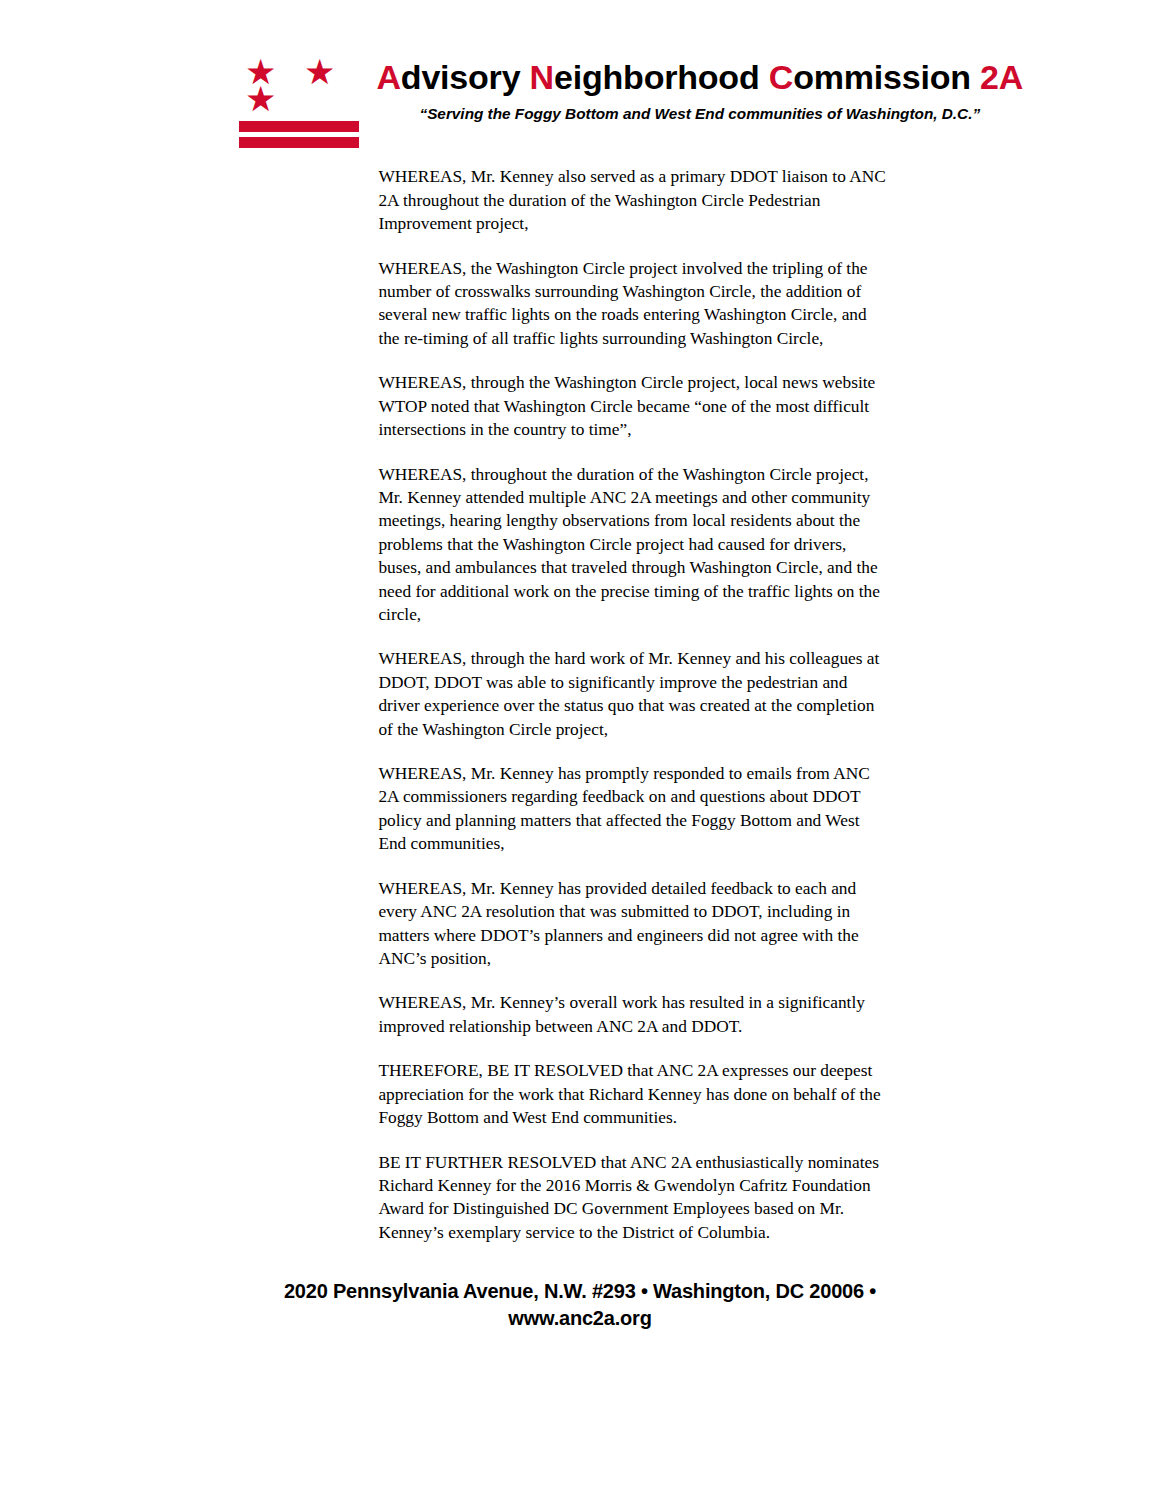★ ★ ★
Advisory Neighborhood Commission 2A
“Serving the Foggy Bottom and West End communities of Washington, D.C.”
WHEREAS, Mr. Kenney also served as a primary DDOT liaison to ANC 2A throughout the duration of the Washington Circle Pedestrian Improvement project,
WHEREAS, the Washington Circle project involved the tripling of the number of crosswalks surrounding Washington Circle, the addition of several new traffic lights on the roads entering Washington Circle, and the re-timing of all traffic lights surrounding Washington Circle,
WHEREAS, through the Washington Circle project, local news website WTOP noted that Washington Circle became “one of the most difficult intersections in the country to time”,
WHEREAS, throughout the duration of the Washington Circle project, Mr. Kenney attended multiple ANC 2A meetings and other community meetings, hearing lengthy observations from local residents about the problems that the Washington Circle project had caused for drivers, buses, and ambulances that traveled through Washington Circle, and the need for additional work on the precise timing of the traffic lights on the circle,
WHEREAS, through the hard work of Mr. Kenney and his colleagues at DDOT, DDOT was able to significantly improve the pedestrian and driver experience over the status quo that was created at the completion of the Washington Circle project,
WHEREAS, Mr. Kenney has promptly responded to emails from ANC 2A commissioners regarding feedback on and questions about DDOT policy and planning matters that affected the Foggy Bottom and West End communities,
WHEREAS, Mr. Kenney has provided detailed feedback to each and every ANC 2A resolution that was submitted to DDOT, including in matters where DDOT’s planners and engineers did not agree with the ANC’s position,
WHEREAS, Mr. Kenney’s overall work has resulted in a significantly improved relationship between ANC 2A and DDOT.
THEREFORE, BE IT RESOLVED that ANC 2A expresses our deepest appreciation for the work that Richard Kenney has done on behalf of the Foggy Bottom and West End communities.
BE IT FURTHER RESOLVED that ANC 2A enthusiastically nominates Richard Kenney for the 2016 Morris & Gwendolyn Cafritz Foundation Award for Distinguished DC Government Employees based on Mr. Kenney’s exemplary service to the District of Columbia.
2020 Pennsylvania Avenue, N.W. #293 • Washington, DC 20006 • www.anc2a.org